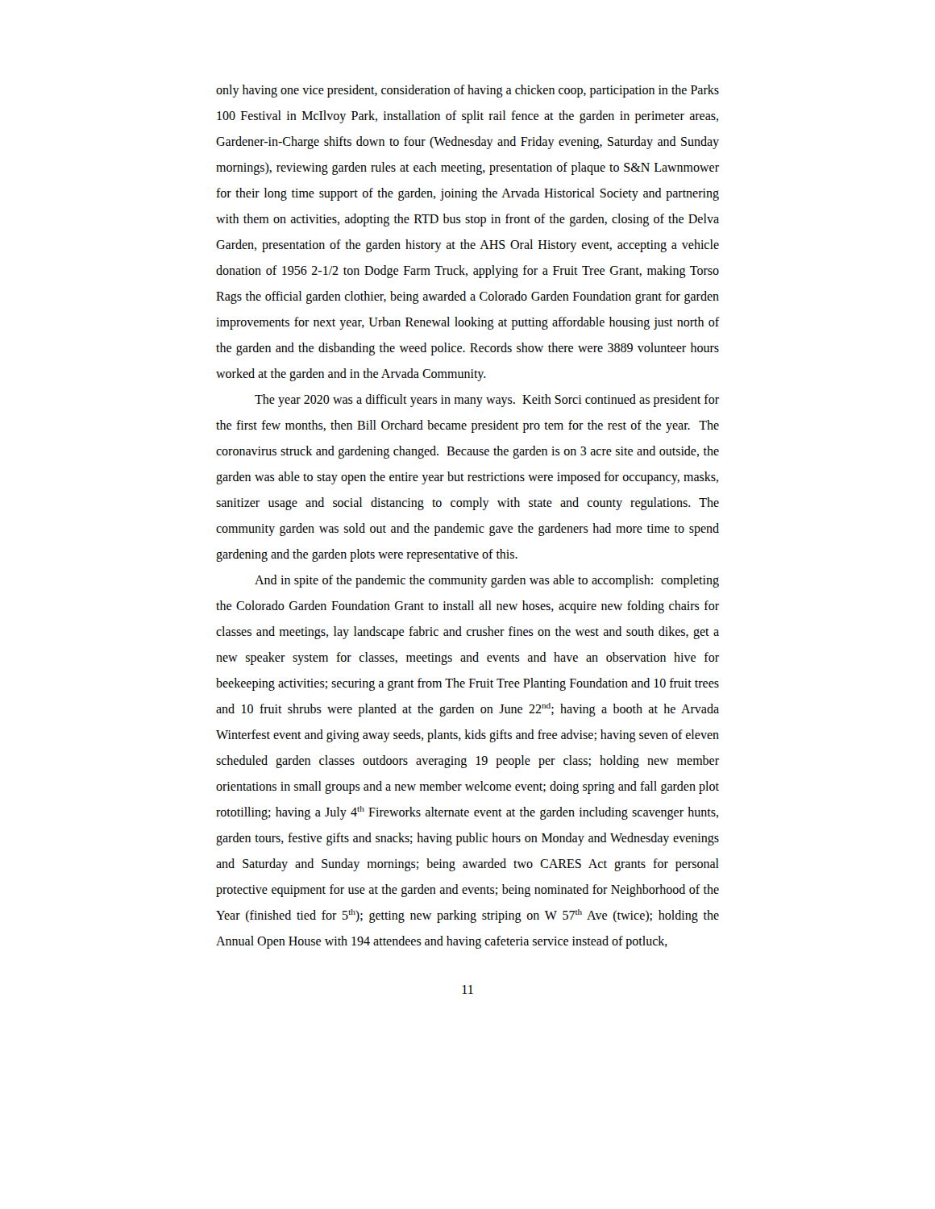only having one vice president, consideration of having a chicken coop, participation in the Parks 100 Festival in McIlvoy Park, installation of split rail fence at the garden in perimeter areas, Gardener-in-Charge shifts down to four (Wednesday and Friday evening, Saturday and Sunday mornings), reviewing garden rules at each meeting, presentation of plaque to S&N Lawnmower for their long time support of the garden, joining the Arvada Historical Society and partnering with them on activities, adopting the RTD bus stop in front of the garden, closing of the Delva Garden, presentation of the garden history at the AHS Oral History event, accepting a vehicle donation of 1956 2-1/2 ton Dodge Farm Truck, applying for a Fruit Tree Grant, making Torso Rags the official garden clothier, being awarded a Colorado Garden Foundation grant for garden improvements for next year, Urban Renewal looking at putting affordable housing just north of the garden and the disbanding the weed police. Records show there were 3889 volunteer hours worked at the garden and in the Arvada Community.
The year 2020 was a difficult years in many ways. Keith Sorci continued as president for the first few months, then Bill Orchard became president pro tem for the rest of the year. The coronavirus struck and gardening changed. Because the garden is on 3 acre site and outside, the garden was able to stay open the entire year but restrictions were imposed for occupancy, masks, sanitizer usage and social distancing to comply with state and county regulations. The community garden was sold out and the pandemic gave the gardeners had more time to spend gardening and the garden plots were representative of this.
And in spite of the pandemic the community garden was able to accomplish: completing the Colorado Garden Foundation Grant to install all new hoses, acquire new folding chairs for classes and meetings, lay landscape fabric and crusher fines on the west and south dikes, get a new speaker system for classes, meetings and events and have an observation hive for beekeeping activities; securing a grant from The Fruit Tree Planting Foundation and 10 fruit trees and 10 fruit shrubs were planted at the garden on June 22nd; having a booth at he Arvada Winterfest event and giving away seeds, plants, kids gifts and free advise; having seven of eleven scheduled garden classes outdoors averaging 19 people per class; holding new member orientations in small groups and a new member welcome event; doing spring and fall garden plot rototilling; having a July 4th Fireworks alternate event at the garden including scavenger hunts, garden tours, festive gifts and snacks; having public hours on Monday and Wednesday evenings and Saturday and Sunday mornings; being awarded two CARES Act grants for personal protective equipment for use at the garden and events; being nominated for Neighborhood of the Year (finished tied for 5th); getting new parking striping on W 57th Ave (twice); holding the Annual Open House with 194 attendees and having cafeteria service instead of potluck,
11